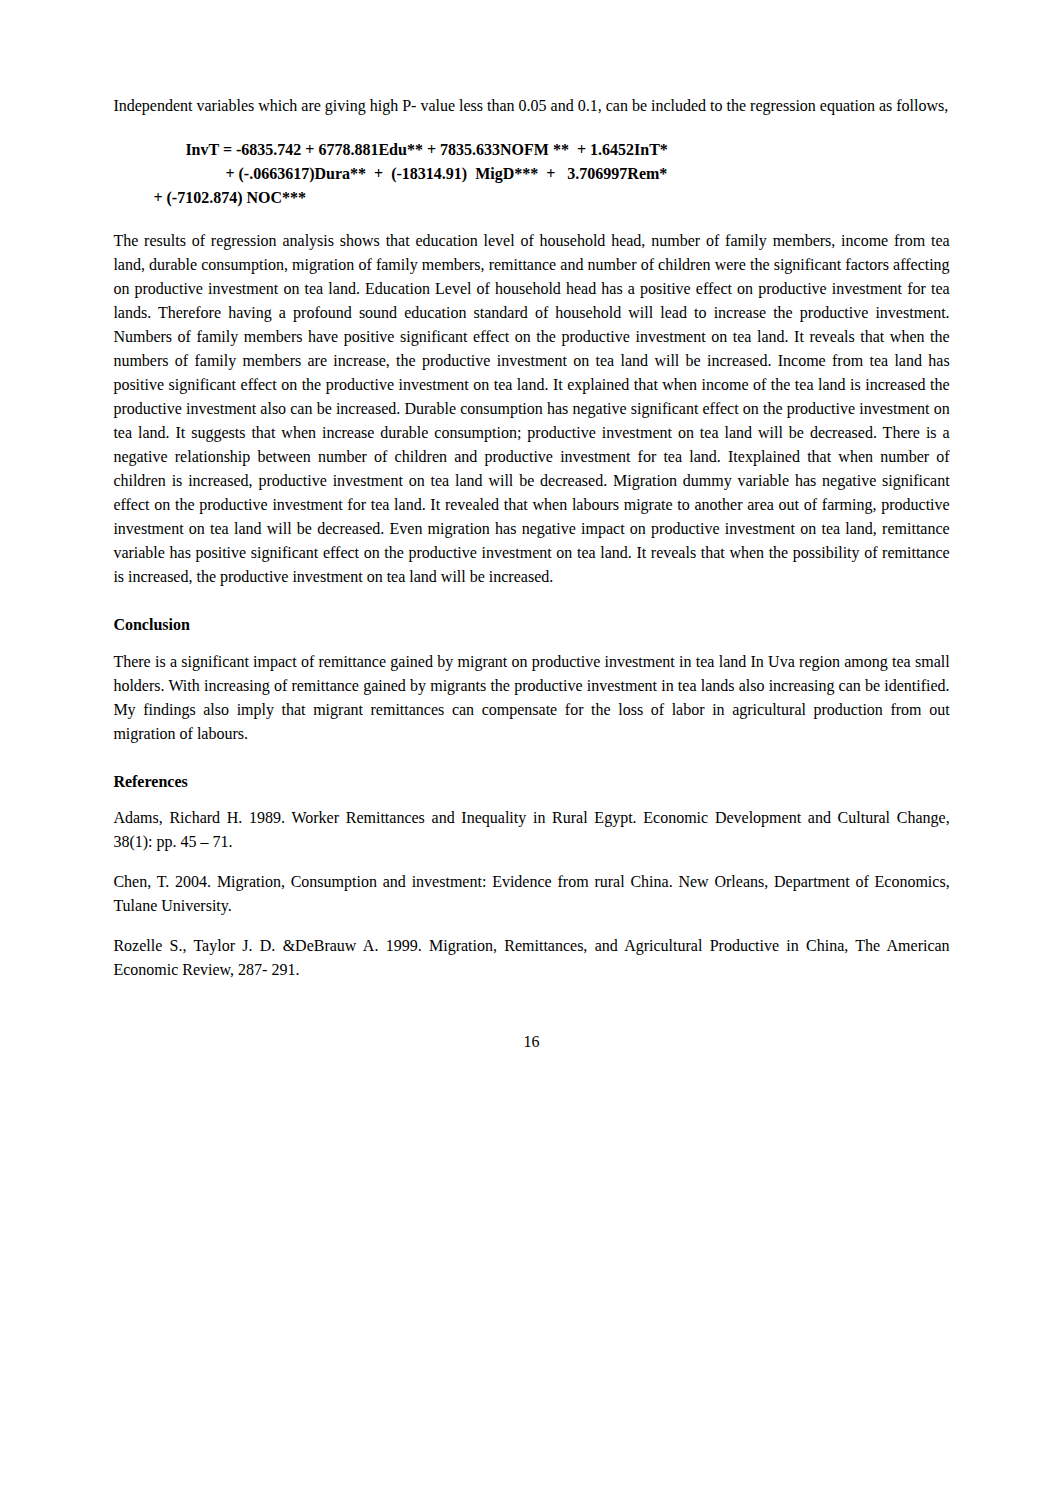Independent variables which are giving high P- value less than 0.05 and 0.1, can be included to the regression equation as follows,
InvT = -6835.742 + 6778.881Edu** + 7835.633NOFM ** + 1.6452InT* + (-.0663617)Dura** + (-18314.91) MigD*** + 3.706997Rem* + (-7102.874) NOC***
The results of regression analysis shows that education level of household head, number of family members, income from tea land, durable consumption, migration of family members, remittance and number of children were the significant factors affecting on productive investment on tea land. Education Level of household head has a positive effect on productive investment for tea lands. Therefore having a profound sound education standard of household will lead to increase the productive investment. Numbers of family members have positive significant effect on the productive investment on tea land. It reveals that when the numbers of family members are increase, the productive investment on tea land will be increased. Income from tea land has positive significant effect on the productive investment on tea land. It explained that when income of the tea land is increased the productive investment also can be increased. Durable consumption has negative significant effect on the productive investment on tea land. It suggests that when increase durable consumption; productive investment on tea land will be decreased. There is a negative relationship between number of children and productive investment for tea land. Itexplained that when number of children is increased, productive investment on tea land will be decreased. Migration dummy variable has negative significant effect on the productive investment for tea land. It revealed that when labours migrate to another area out of farming, productive investment on tea land will be decreased. Even migration has negative impact on productive investment on tea land, remittance variable has positive significant effect on the productive investment on tea land. It reveals that when the possibility of remittance is increased, the productive investment on tea land will be increased.
Conclusion
There is a significant impact of remittance gained by migrant on productive investment in tea land In Uva region among tea small holders. With increasing of remittance gained by migrants the productive investment in tea lands also increasing can be identified. My findings also imply that migrant remittances can compensate for the loss of labor in agricultural production from out migration of labours.
References
Adams, Richard H. 1989. Worker Remittances and Inequality in Rural Egypt. Economic Development and Cultural Change, 38(1): pp. 45 – 71.
Chen, T. 2004. Migration, Consumption and investment: Evidence from rural China. New Orleans, Department of Economics, Tulane University.
Rozelle S., Taylor J. D. &DeBrauw A. 1999. Migration, Remittances, and Agricultural Productive in China, The American Economic Review, 287- 291.
16